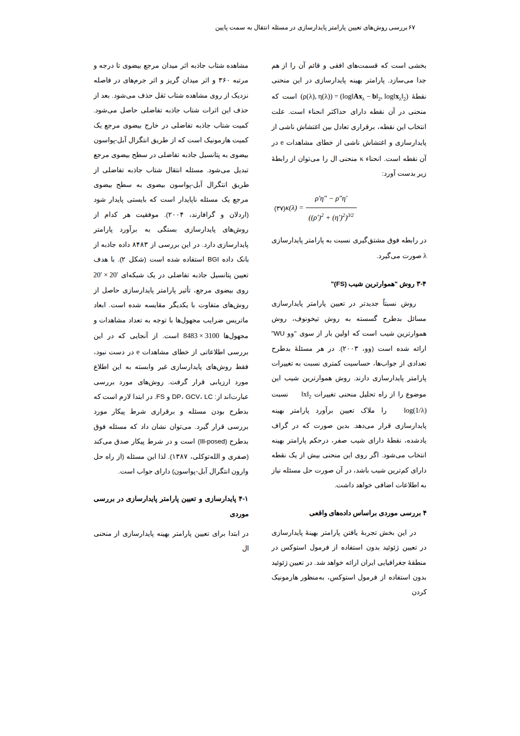۶۷
بررسی روش‌های تعیین پارامتر پایدارسازی در مسئله انتقال به سمت پایین
بخشی است که قسمت‌های افقی و قائم آن را از هم جدا می‌سازد. پارامتر بهینه پایدارسازی در این منحنی نقطۀ (ρ(λ), η(λ)) = (log‖Axλ − b‖2, log‖xλ‖2) است که منحنی در آن نقطه دارای حداکثر انحناء است. علت انتخاب این نقطه، برقراری تعادل بین اغتشاش ناشی از پایدارسازی و اغتشاش ناشی از خطای مشاهدات e در آن نقطه است. انحناء κ منحنی ال را می‌توان از رابطۀ زیر بدست آورد:
(۳۷)
κ(λ) = ρ′η″ − ρ″η′ ((ρ′)2 + (η′)2)3⁄2
در رابطه فوق مشتق‌گیری نسبت به پارامتر پایدارسازی λ صورت می‌گیرد.
۳-۴ روش "هموارترین شیب (FS)"
روش نسبتاً جدیدتر در تعیین پارامتر پایدارسازی مسائل بدطرح گسسته به روش تیخونوف، روش هموارترین شیب است که اولین بار از سوی "وو WU" ارائه شده است (وو، ۲۰۰۳). در هر مسئلۀ بدطرح تعدادی از جواب‌ها، حساسیت کمتری نسبت به تغییرات پارامتر پایدارسازی دارند. روش هموارترین شیب این موضوع را از راه تحلیل منحنی تغییرات ‖x‖2 نسبت log(1/λ) را ملاک تعیین برآورد پارامتر بهینه پایدارسازی قرار می‌دهد. بدین صورت که در گراف یادشده، نقطۀ دارای شیب صفر، درحکم پارامتر بهینه انتخاب می‌شود. اگر روی این منحنی بیش از یک نقطه دارای کم‌ترین شیب باشد، در آن صورت حل مسئله نیاز به اطلاعات اضافی خواهد داشت.
۴ بررسی موردی براساس داده‌های واقعی
در این بخش تجربۀ یافتن پارامتر بهینۀ پایدارسازی در تعیین ژئوئید بدون استفاده از فرمول استوکس در منطقۀ جغرافیایی ایران ارائه خواهد شد. در تعیین ژئوئید بدون استفاده از فرمول استوکس، به‌منظور هارمونیک کردن
مشاهده شتاب جاذبه اثر میدان مرجع بیضوی تا درجه و مرتبه ۳۶۰ و اثر میدان گریز و اثر جرم‌های در فاصله نزدیک از روی مشاهده شتاب ثقل حذف می‌شود. بعد از حذف این اثرات شتاب جاذبه تفاضلی حاصل می‌شود. کمیت شتاب جاذبه تفاضلی در خارج بیضوی مرجع یک کمیت هارمونیک است که از طریق انتگرال آبل-پواسون بیضوی به پتانسیل جاذبه تفاضلی در سطح بیضوی مرجع تبدیل می‌شود. مسئله انتقال شتاب جاذبه تفاضلی از طریق انتگرال آبل-پواسون بیضوی به سطح بیضوی مرجع یک مسئله ناپایدار است که بایستی پایدار شود (اردلان و گرافارند، ۲۰۰۴). موفقیت هر کدام از روش‌های پایدارسازی بستگی به برآورد پارامتر پایدارسازی دارد. در این بررسی از ۸۴۸۳ داده جاذبه از بانک داده BGI استفاده شده است (شکل ۲). با هدف تعیین پتانسیل جاذبه تفاضلی در یک شبکه‌ای 20′ × 20′ روی بیضوی مرجع، تأثیر پارامتر پایدارسازی حاصل از روش‌های متفاوت با یکدیگر مقایسه شده است. ابعاد ماتریس ضرایب مجهول‌ها با توجه به تعداد مشاهدات و مجهول‌ها 8483 × 3100 است. از آنجایی که در این بررسی اطلاعاتی از خطای مشاهدات e در دست نبود، فقط روش‌های پایدارسازی غیر وابسته به این اطلاع مورد ارزیابی قرار گرفت. روش‌های مورد بررسی عبارت‌اند از: DP، GCV، LC و FS. در ابتدا لازم است که بدطرح بودن مسئله و برقراری شرط پیکار مورد بررسی قرار گیرد. می‌توان نشان داد که مسئله فوق بدطرح (Ill-posed) است و در شرط پیکار صدق می‌کند (صفری و الله‌توکلی، ۱۳۸۷). لذا این مسئله (از راه حل وارون انتگرال آبل-پواسون) دارای جواب است.
۴-۱ پایدارسازی و تعیین پارامتر پایدارسازی در بررسی موردی
در ابتدا برای تعیین پارامتر بهینه پایدارسازی از منحنی ال